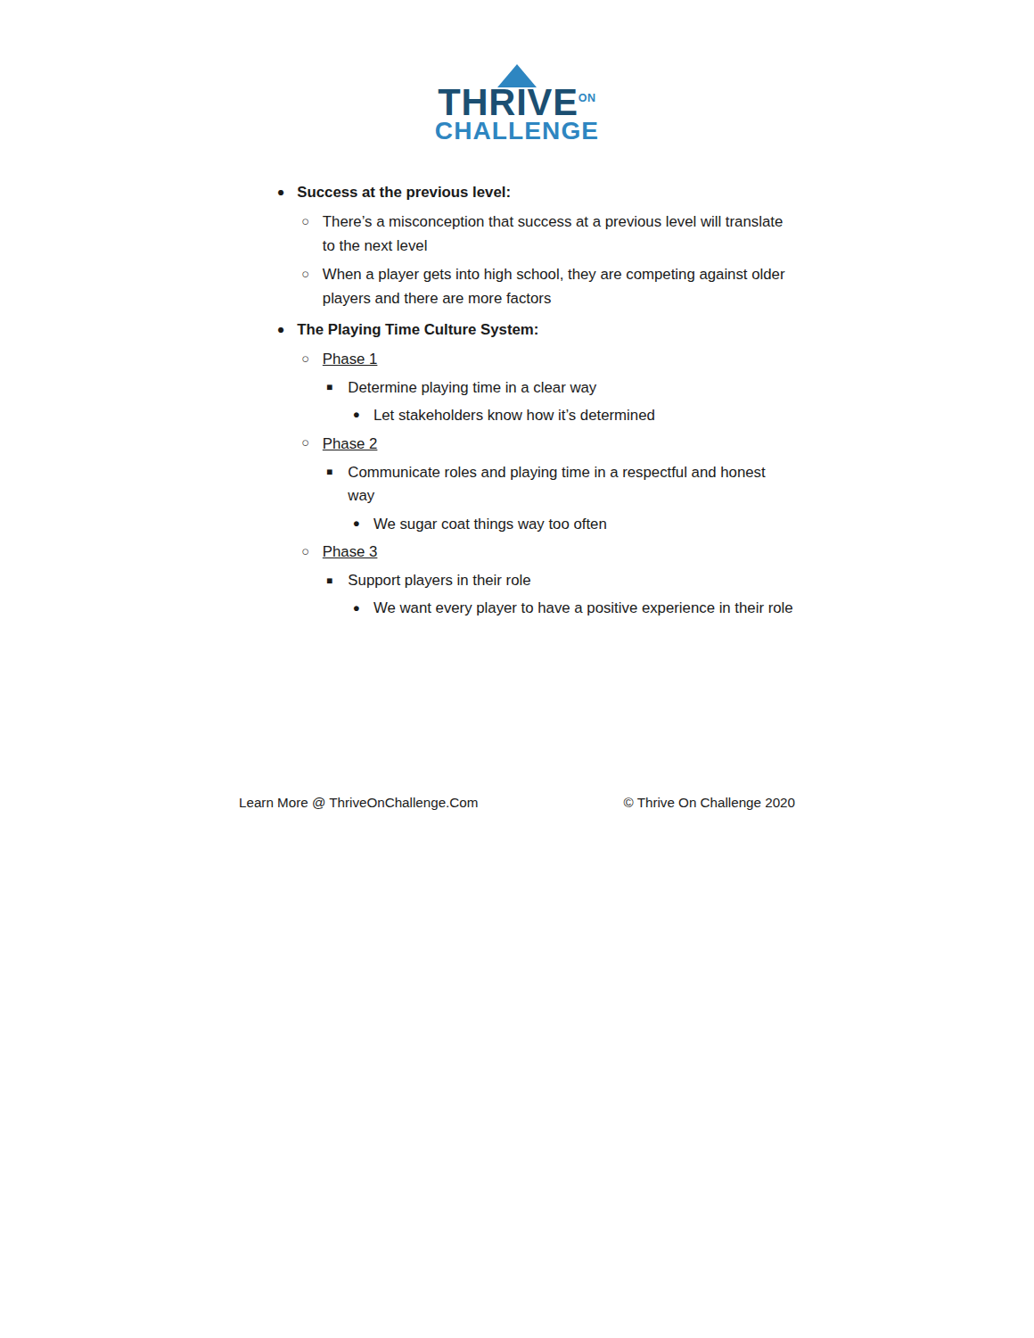THRIVEON CHALLENGE
Success at the previous level:
There’s a misconception that success at a previous level will translate to the next level
When a player gets into high school, they are competing against older players and there are more factors
The Playing Time Culture System:
Phase 1
Determine playing time in a clear way
Let stakeholders know how it’s determined
Phase 2
Communicate roles and playing time in a respectful and honest way
We sugar coat things way too often
Phase 3
Support players in their role
We want every player to have a positive experience in their role
Learn More @ ThriveOnChallenge.Com © Thrive On Challenge 2020